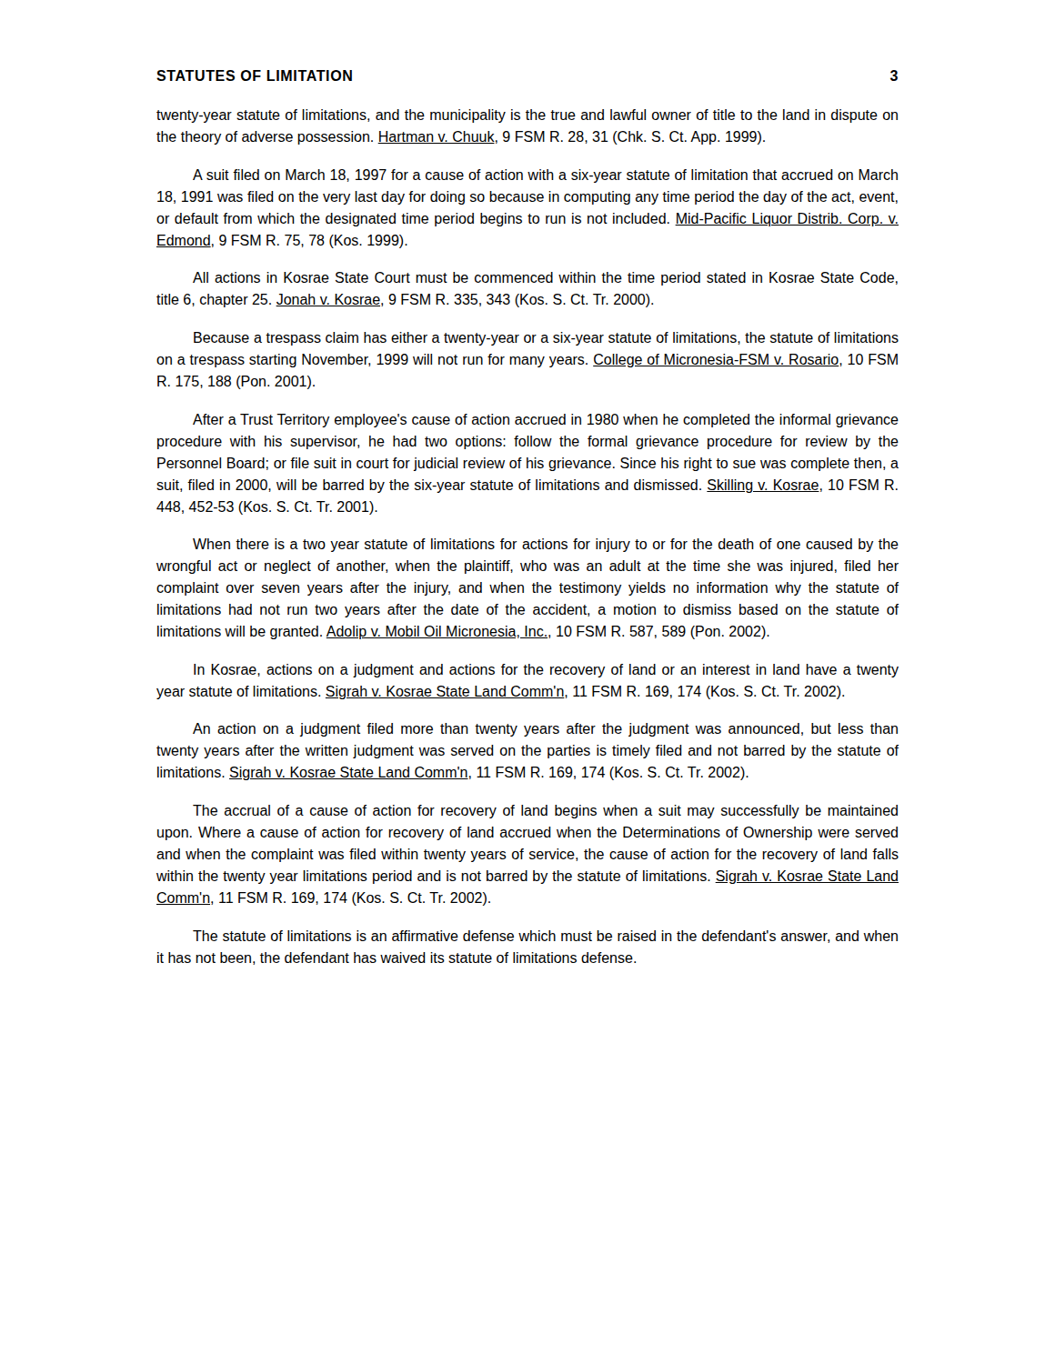Statutes of Limitation 3
twenty-year statute of limitations, and the municipality is the true and lawful owner of title to the land in dispute on the theory of adverse possession. Hartman v. Chuuk, 9 FSM R. 28, 31 (Chk. S. Ct. App. 1999).
A suit filed on March 18, 1997 for a cause of action with a six-year statute of limitation that accrued on March 18, 1991 was filed on the very last day for doing so because in computing any time period the day of the act, event, or default from which the designated time period begins to run is not included. Mid-Pacific Liquor Distrib. Corp. v. Edmond, 9 FSM R. 75, 78 (Kos. 1999).
All actions in Kosrae State Court must be commenced within the time period stated in Kosrae State Code, title 6, chapter 25. Jonah v. Kosrae, 9 FSM R. 335, 343 (Kos. S. Ct. Tr. 2000).
Because a trespass claim has either a twenty-year or a six-year statute of limitations, the statute of limitations on a trespass starting November, 1999 will not run for many years. College of Micronesia-FSM v. Rosario, 10 FSM R. 175, 188 (Pon. 2001).
After a Trust Territory employee's cause of action accrued in 1980 when he completed the informal grievance procedure with his supervisor, he had two options: follow the formal grievance procedure for review by the Personnel Board; or file suit in court for judicial review of his grievance. Since his right to sue was complete then, a suit, filed in 2000, will be barred by the six-year statute of limitations and dismissed. Skilling v. Kosrae, 10 FSM R. 448, 452-53 (Kos. S. Ct. Tr. 2001).
When there is a two year statute of limitations for actions for injury to or for the death of one caused by the wrongful act or neglect of another, when the plaintiff, who was an adult at the time she was injured, filed her complaint over seven years after the injury, and when the testimony yields no information why the statute of limitations had not run two years after the date of the accident, a motion to dismiss based on the statute of limitations will be granted. Adolip v. Mobil Oil Micronesia, Inc., 10 FSM R. 587, 589 (Pon. 2002).
In Kosrae, actions on a judgment and actions for the recovery of land or an interest in land have a twenty year statute of limitations. Sigrah v. Kosrae State Land Comm'n, 11 FSM R. 169, 174 (Kos. S. Ct. Tr. 2002).
An action on a judgment filed more than twenty years after the judgment was announced, but less than twenty years after the written judgment was served on the parties is timely filed and not barred by the statute of limitations. Sigrah v. Kosrae State Land Comm'n, 11 FSM R. 169, 174 (Kos. S. Ct. Tr. 2002).
The accrual of a cause of action for recovery of land begins when a suit may successfully be maintained upon. Where a cause of action for recovery of land accrued when the Determinations of Ownership were served and when the complaint was filed within twenty years of service, the cause of action for the recovery of land falls within the twenty year limitations period and is not barred by the statute of limitations. Sigrah v. Kosrae State Land Comm'n, 11 FSM R. 169, 174 (Kos. S. Ct. Tr. 2002).
The statute of limitations is an affirmative defense which must be raised in the defendant's answer, and when it has not been, the defendant has waived its statute of limitations defense.